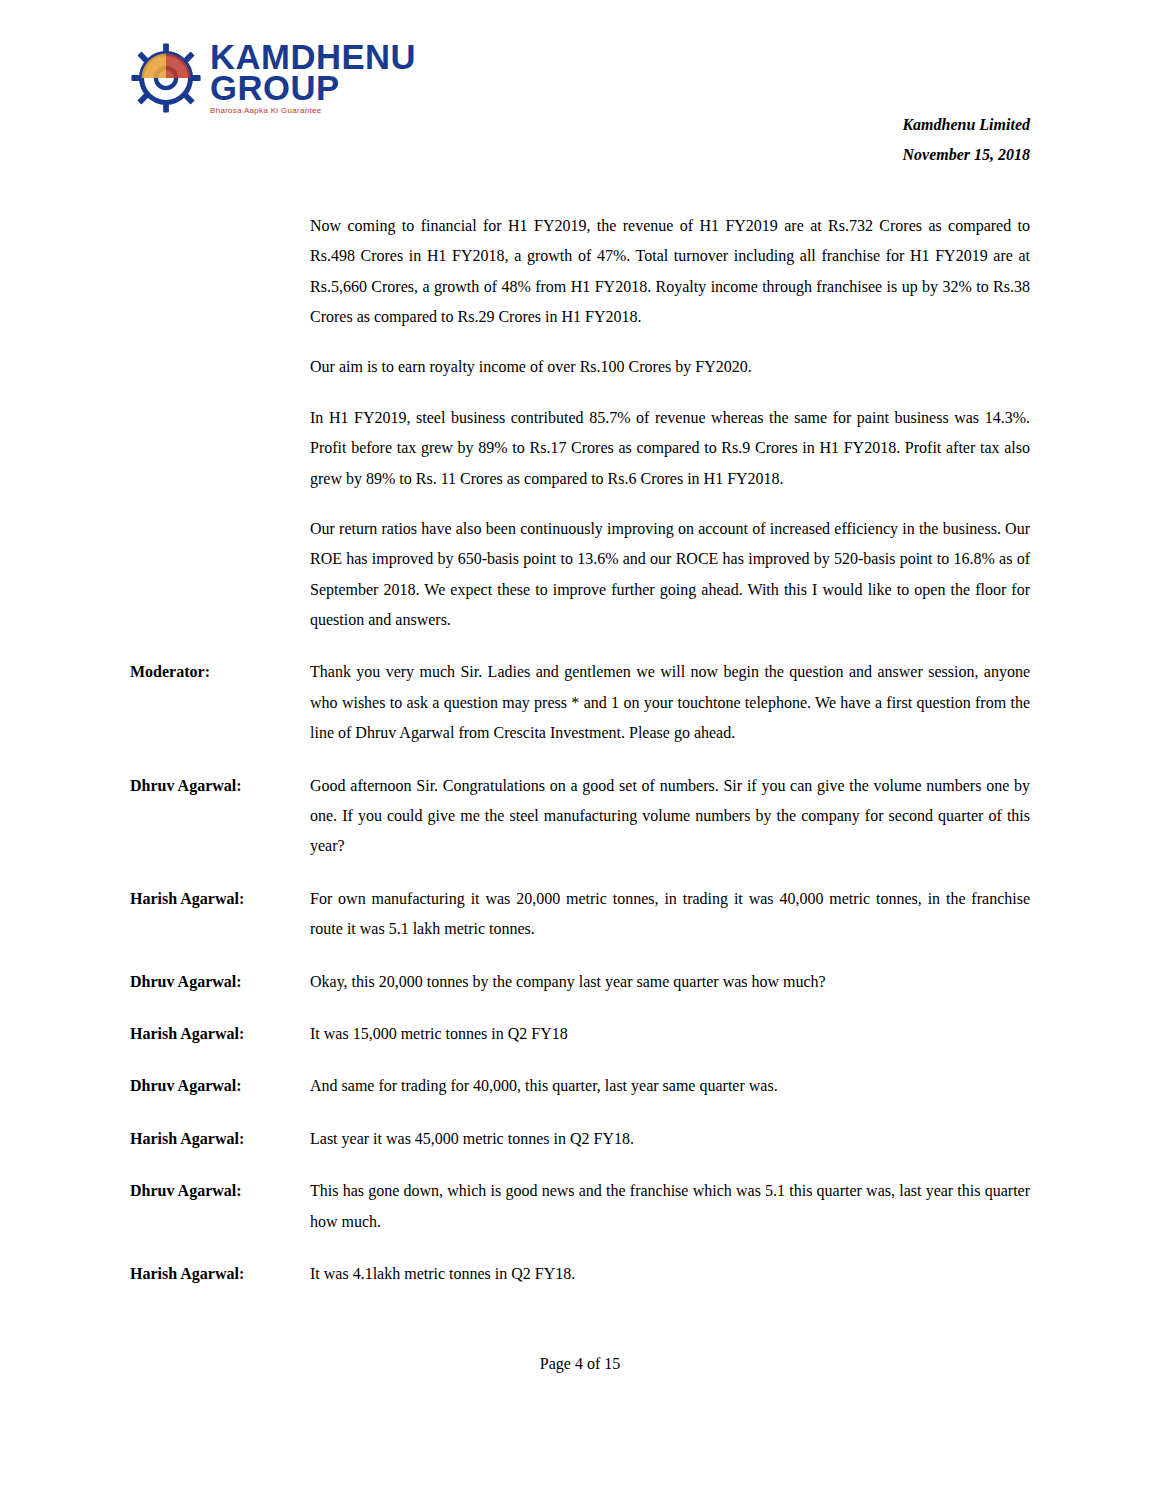KAMDHENU GROUP Bharosa Aapka Ki Guarantee
Kamdhenu Limited November 15, 2018
Now coming to financial for H1 FY2019, the revenue of H1 FY2019 are at Rs.732 Crores as compared to Rs.498 Crores in H1 FY2018, a growth of 47%. Total turnover including all franchise for H1 FY2019 are at Rs.5,660 Crores, a growth of 48% from H1 FY2018. Royalty income through franchisee is up by 32% to Rs.38 Crores as compared to Rs.29 Crores in H1 FY2018.
Our aim is to earn royalty income of over Rs.100 Crores by FY2020.
In H1 FY2019, steel business contributed 85.7% of revenue whereas the same for paint business was 14.3%. Profit before tax grew by 89% to Rs.17 Crores as compared to Rs.9 Crores in H1 FY2018. Profit after tax also grew by 89% to Rs. 11 Crores as compared to Rs.6 Crores in H1 FY2018.
Our return ratios have also been continuously improving on account of increased efficiency in the business. Our ROE has improved by 650-basis point to 13.6% and our ROCE has improved by 520-basis point to 16.8% as of September 2018. We expect these to improve further going ahead. With this I would like to open the floor for question and answers.
Moderator:
Thank you very much Sir. Ladies and gentlemen we will now begin the question and answer session, anyone who wishes to ask a question may press * and 1 on your touchtone telephone. We have a first question from the line of Dhruv Agarwal from Crescita Investment. Please go ahead.
Dhruv Agarwal:
Good afternoon Sir. Congratulations on a good set of numbers. Sir if you can give the volume numbers one by one. If you could give me the steel manufacturing volume numbers by the company for second quarter of this year?
Harish Agarwal:
For own manufacturing it was 20,000 metric tonnes, in trading it was 40,000 metric tonnes, in the franchise route it was 5.1 lakh metric tonnes.
Dhruv Agarwal:
Okay, this 20,000 tonnes by the company last year same quarter was how much?
Harish Agarwal:
It was 15,000 metric tonnes in Q2 FY18
Dhruv Agarwal:
And same for trading for 40,000, this quarter, last year same quarter was.
Harish Agarwal:
Last year it was 45,000 metric tonnes in Q2 FY18.
Dhruv Agarwal:
This has gone down, which is good news and the franchise which was 5.1 this quarter was, last year this quarter how much.
Harish Agarwal:
It was 4.1lakh metric tonnes in Q2 FY18.
Page 4 of 15